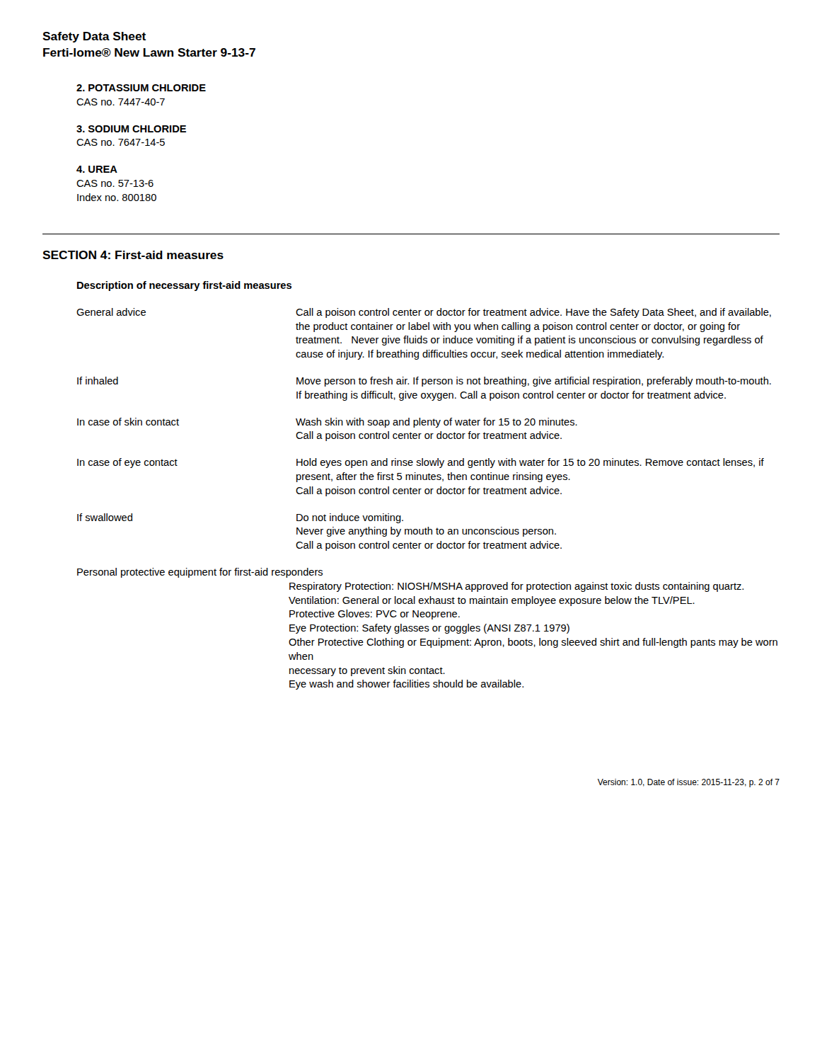Safety Data Sheet
Ferti-lome® New Lawn Starter 9-13-7
2. POTASSIUM CHLORIDE
CAS no. 7447-40-7
3. SODIUM CHLORIDE
CAS no. 7647-14-5
4. UREA
CAS no. 57-13-6
Index no. 800180
SECTION 4: First-aid measures
Description of necessary first-aid measures
| General advice | Call a poison control center or doctor for treatment advice. Have the Safety Data Sheet, and if available, the product container or label with you when calling a poison control center or doctor, or going for treatment. Never give fluids or induce vomiting if a patient is unconscious or convulsing regardless of cause of injury. If breathing difficulties occur, seek medical attention immediately. |
| If inhaled | Move person to fresh air. If person is not breathing, give artificial respiration, preferably mouth-to-mouth. If breathing is difficult, give oxygen. Call a poison control center or doctor for treatment advice. |
| In case of skin contact | Wash skin with soap and plenty of water for 15 to 20 minutes. Call a poison control center or doctor for treatment advice. |
| In case of eye contact | Hold eyes open and rinse slowly and gently with water for 15 to 20 minutes. Remove contact lenses, if present, after the first 5 minutes, then continue rinsing eyes. Call a poison control center or doctor for treatment advice. |
| If swallowed | Do not induce vomiting. Never give anything by mouth to an unconscious person. Call a poison control center or doctor for treatment advice. |
Personal protective equipment for first-aid responders
Respiratory Protection: NIOSH/MSHA approved for protection against toxic dusts containing quartz.
Ventilation: General or local exhaust to maintain employee exposure below the TLV/PEL.
Protective Gloves: PVC or Neoprene.
Eye Protection: Safety glasses or goggles (ANSI Z87.1 1979)
Other Protective Clothing or Equipment: Apron, boots, long sleeved shirt and full-length pants may be worn when
necessary to prevent skin contact.
Eye wash and shower facilities should be available.
Version: 1.0, Date of issue: 2015-11-23, p. 2 of 7